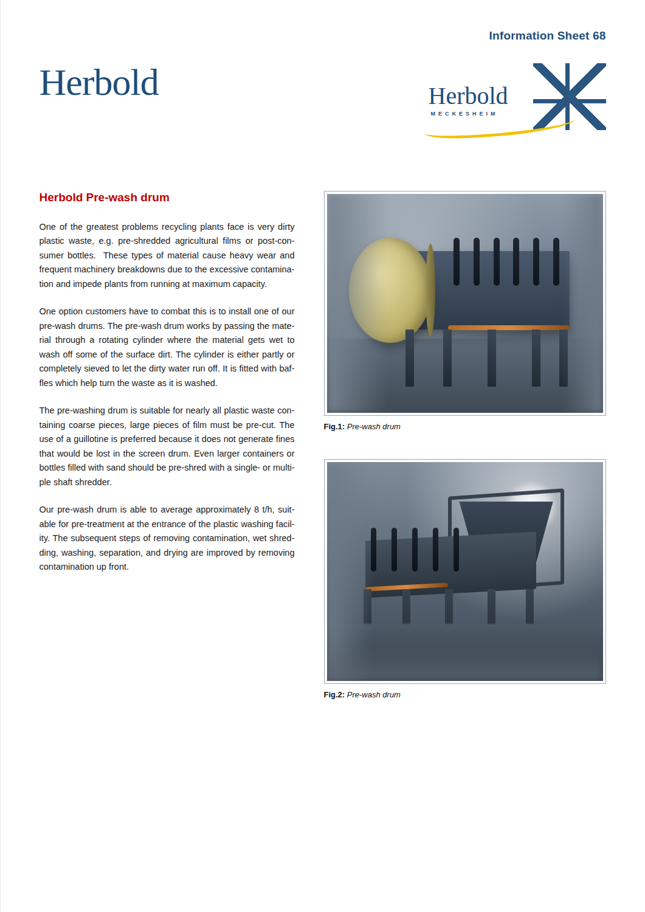Information Sheet 68
Herbold
Herbold
MECKESHEIM
Herbold Pre-wash drum
One of the greatest problems recycling plants face is very dirty plastic waste, e.g. pre-shredded agricultural films or post-consumer bottles. These types of material cause heavy wear and frequent machinery breakdowns due to the excessive contamination and impede plants from running at maximum capacity.
One option customers have to combat this is to install one of our pre-wash drums. The pre-wash drum works by passing the material through a rotating cylinder where the material gets wet to wash off some of the surface dirt. The cylinder is either partly or completely sieved to let the dirty water run off. It is fitted with baffles which help turn the waste as it is washed.
The pre-washing drum is suitable for nearly all plastic waste containing coarse pieces, large pieces of film must be pre-cut. The use of a guillotine is preferred because it does not generate fines that would be lost in the screen drum. Even larger containers or bottles filled with sand should be pre-shred with a single- or multiple shaft shredder.
Our pre-wash drum is able to average approximately 8 t/h, suitable for pre-treatment at the entrance of the plastic washing facility. The subsequent steps of removing contamination, wet shredding, washing, separation, and drying are improved by removing contamination up front.
Fig.1: Pre-wash drum
Fig.2: Pre-wash drum